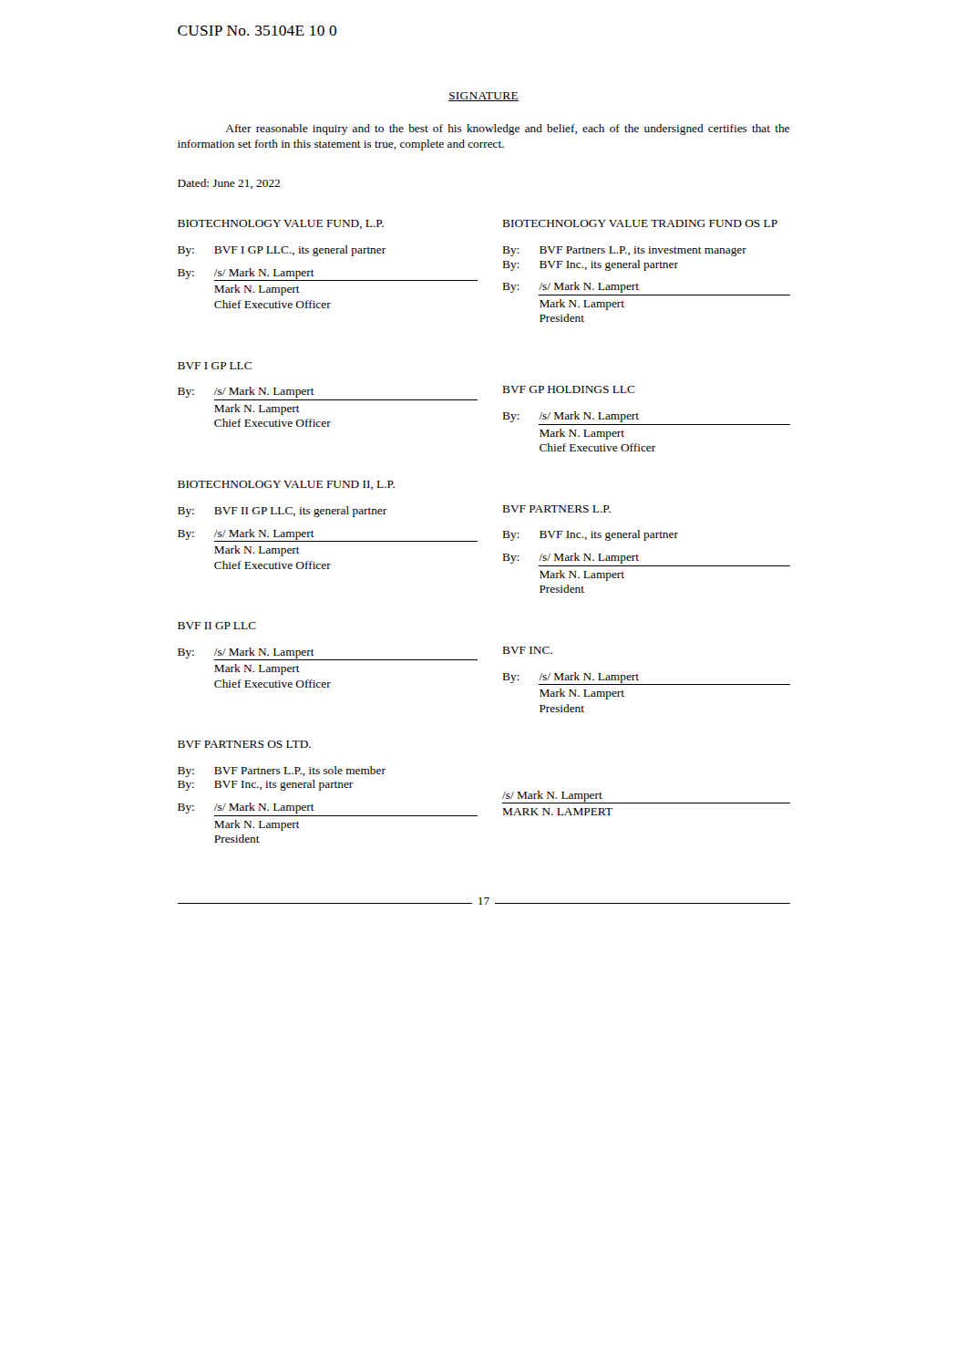CUSIP No. 35104E 10 0
SIGNATURE
After reasonable inquiry and to the best of his knowledge and belief, each of the undersigned certifies that the information set forth in this statement is true, complete and correct.
Dated: June 21, 2022
| BIOTECHNOLOGY VALUE FUND, L.P. / By: / BVF I GP LLC., its general partner / / By: / /s/ Mark N. Lampert Mark N. Lampert Chief Executive Officer / BVF I GP LLC / By: / /s/ Mark N. Lampert Mark N. Lampert Chief Executive Officer / BIOTECHNOLOGY VALUE FUND II, L.P. / By: / BVF II GP LLC, its general partner / / By: / /s/ Mark N. Lampert Mark N. Lampert Chief Executive Officer / BVF II GP LLC / By: / /s/ Mark N. Lampert Mark N. Lampert Chief Executive Officer / BVF PARTNERS OS LTD. / By: / BVF Partners L.P., its sole member / / By: / BVF Inc., its general partner / / By: / /s/ Mark N. Lampert Mark N. Lampert President / | | BIOTECHNOLOGY VALUE TRADING FUND OS LP / By: / BVF Partners L.P., its investment manager / / By: / BVF Inc., its general partner / / By: / /s/ Mark N. Lampert Mark N. Lampert President / BVF GP HOLDINGS LLC / By: / /s/ Mark N. Lampert Mark N. Lampert Chief Executive Officer / BVF PARTNERS L.P. / By: / BVF Inc., its general partner / / By: / /s/ Mark N. Lampert Mark N. Lampert President / BVF INC. / By: / /s/ Mark N. Lampert Mark N. Lampert President / /s/ Mark N. Lampert MARK N. LAMPERT |
17